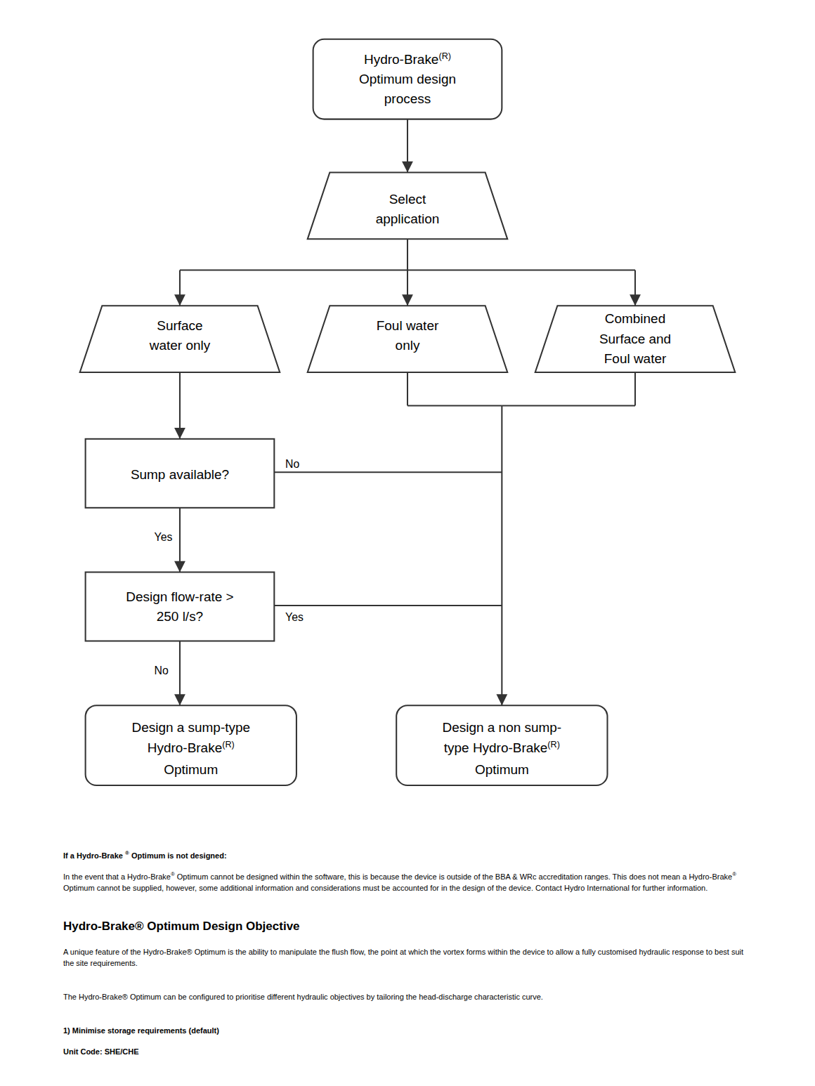Hydro-Brake(R) Optimum design process Select application Surface water only Foul water only Combined Surface and Foul water Sump available? Design flow-rate > 250 l/s? Design a sump-type Hydro-Brake(R) Optimum Design a non sump- type Hydro-Brake(R) Optimum No Yes Yes No
If a Hydro-Brake ® Optimum is not designed:
In the event that a Hydro-Brake® Optimum cannot be designed within the software, this is because the device is outside of the BBA & WRc accreditation ranges. This does not mean a Hydro-Brake® Optimum cannot be supplied, however, some additional information and considerations must be accounted for in the design of the device. Contact Hydro International for further information.
Hydro-Brake® Optimum Design Objective
A unique feature of the Hydro-Brake® Optimum is the ability to manipulate the flush flow, the point at which the vortex forms within the device to allow a fully customised hydraulic response to best suit the site requirements.
The Hydro-Brake® Optimum can be configured to prioritise different hydraulic objectives by tailoring the head-discharge characteristic curve.
1) Minimise storage requirements (default)
Unit Code: SHE/CHE